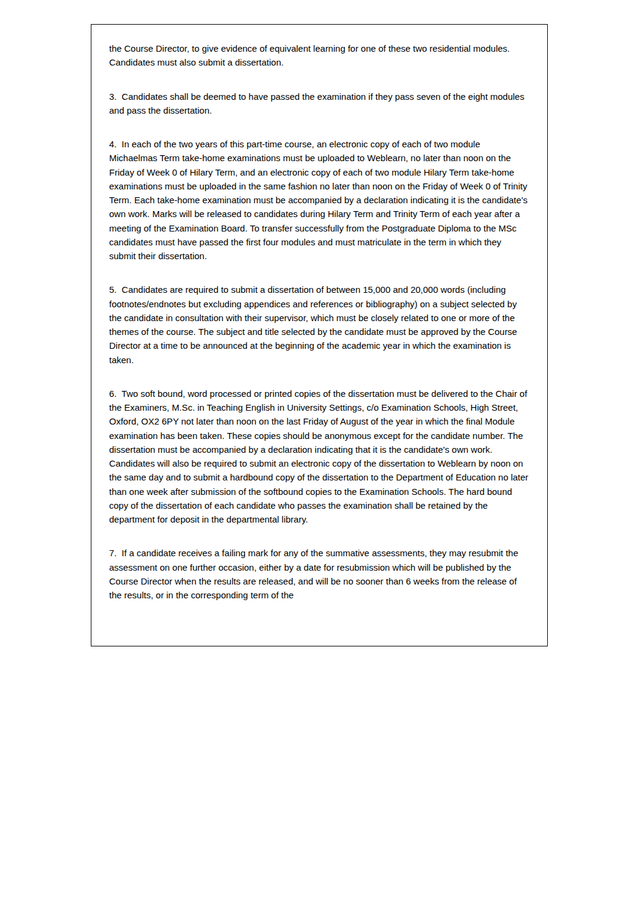the Course Director, to give evidence of equivalent learning for one of these two residential modules. Candidates must also submit a dissertation.
3. Candidates shall be deemed to have passed the examination if they pass seven of the eight modules and pass the dissertation.
4. In each of the two years of this part-time course, an electronic copy of each of two module Michaelmas Term take-home examinations must be uploaded to Weblearn, no later than noon on the Friday of Week 0 of Hilary Term, and an electronic copy of each of two module Hilary Term take-home examinations must be uploaded in the same fashion no later than noon on the Friday of Week 0 of Trinity Term. Each take-home examination must be accompanied by a declaration indicating it is the candidate's own work. Marks will be released to candidates during Hilary Term and Trinity Term of each year after a meeting of the Examination Board. To transfer successfully from the Postgraduate Diploma to the MSc candidates must have passed the first four modules and must matriculate in the term in which they submit their dissertation.
5. Candidates are required to submit a dissertation of between 15,000 and 20,000 words (including footnotes/endnotes but excluding appendices and references or bibliography) on a subject selected by the candidate in consultation with their supervisor, which must be closely related to one or more of the themes of the course. The subject and title selected by the candidate must be approved by the Course Director at a time to be announced at the beginning of the academic year in which the examination is taken.
6. Two soft bound, word processed or printed copies of the dissertation must be delivered to the Chair of the Examiners, M.Sc. in Teaching English in University Settings, c/o Examination Schools, High Street, Oxford, OX2 6PY not later than noon on the last Friday of August of the year in which the final Module examination has been taken. These copies should be anonymous except for the candidate number. The dissertation must be accompanied by a declaration indicating that it is the candidate's own work. Candidates will also be required to submit an electronic copy of the dissertation to Weblearn by noon on the same day and to submit a hardbound copy of the dissertation to the Department of Education no later than one week after submission of the softbound copies to the Examination Schools. The hard bound copy of the dissertation of each candidate who passes the examination shall be retained by the department for deposit in the departmental library.
7. If a candidate receives a failing mark for any of the summative assessments, they may resubmit the assessment on one further occasion, either by a date for resubmission which will be published by the Course Director when the results are released, and will be no sooner than 6 weeks from the release of the results, or in the corresponding term of the